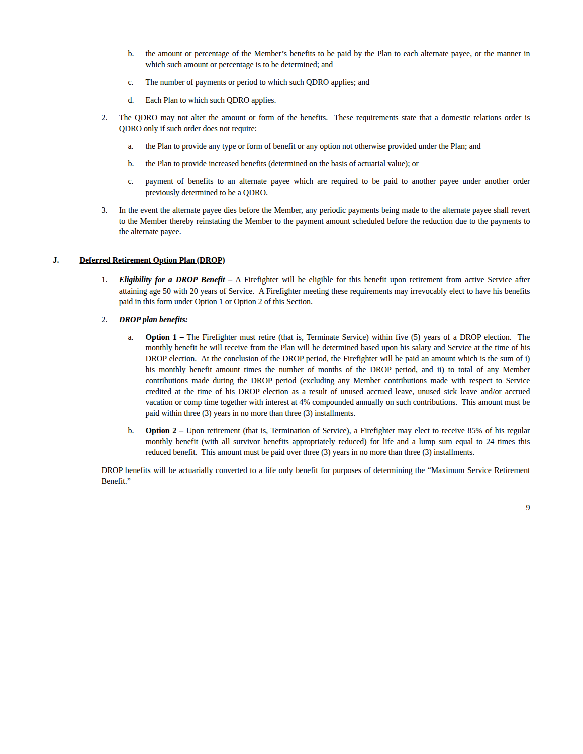b. the amount or percentage of the Member’s benefits to be paid by the Plan to each alternate payee, or the manner in which such amount or percentage is to be determined; and
c. The number of payments or period to which such QDRO applies; and
d. Each Plan to which such QDRO applies.
2. The QDRO may not alter the amount or form of the benefits. These requirements state that a domestic relations order is QDRO only if such order does not require:
a. the Plan to provide any type or form of benefit or any option not otherwise provided under the Plan; and
b. the Plan to provide increased benefits (determined on the basis of actuarial value); or
c. payment of benefits to an alternate payee which are required to be paid to another payee under another order previously determined to be a QDRO.
3. In the event the alternate payee dies before the Member, any periodic payments being made to the alternate payee shall revert to the Member thereby reinstating the Member to the payment amount scheduled before the reduction due to the payments to the alternate payee.
J. Deferred Retirement Option Plan (DROP)
1. Eligibility for a DROP Benefit – A Firefighter will be eligible for this benefit upon retirement from active Service after attaining age 50 with 20 years of Service. A Firefighter meeting these requirements may irrevocably elect to have his benefits paid in this form under Option 1 or Option 2 of this Section.
2. DROP plan benefits:
a. Option 1 – The Firefighter must retire (that is, Terminate Service) within five (5) years of a DROP election. The monthly benefit he will receive from the Plan will be determined based upon his salary and Service at the time of his DROP election. At the conclusion of the DROP period, the Firefighter will be paid an amount which is the sum of i) his monthly benefit amount times the number of months of the DROP period, and ii) to total of any Member contributions made during the DROP period (excluding any Member contributions made with respect to Service credited at the time of his DROP election as a result of unused accrued leave, unused sick leave and/or accrued vacation or comp time together with interest at 4% compounded annually on such contributions. This amount must be paid within three (3) years in no more than three (3) installments.
b. Option 2 – Upon retirement (that is, Termination of Service), a Firefighter may elect to receive 85% of his regular monthly benefit (with all survivor benefits appropriately reduced) for life and a lump sum equal to 24 times this reduced benefit. This amount must be paid over three (3) years in no more than three (3) installments.
DROP benefits will be actuarially converted to a life only benefit for purposes of determining the “Maximum Service Retirement Benefit.”
9